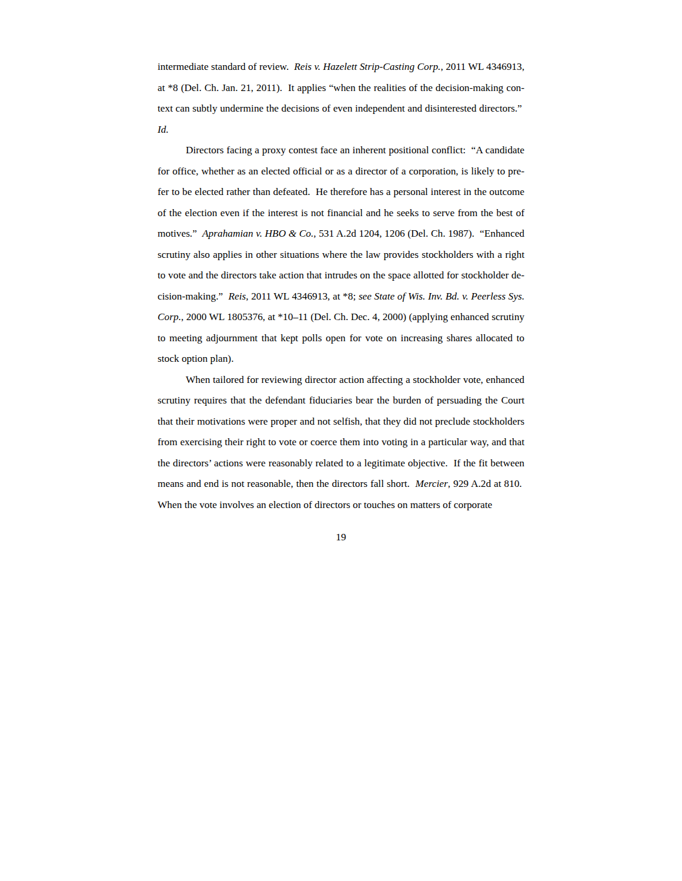intermediate standard of review. Reis v. Hazelett Strip-Casting Corp., 2011 WL 4346913, at *8 (Del. Ch. Jan. 21, 2011). It applies “when the realities of the decision-making context can subtly undermine the decisions of even independent and disinterested directors.” Id.
Directors facing a proxy contest face an inherent positional conflict: “A candidate for office, whether as an elected official or as a director of a corporation, is likely to prefer to be elected rather than defeated. He therefore has a personal interest in the outcome of the election even if the interest is not financial and he seeks to serve from the best of motives.” Aprahamian v. HBO & Co., 531 A.2d 1204, 1206 (Del. Ch. 1987). “Enhanced scrutiny also applies in other situations where the law provides stockholders with a right to vote and the directors take action that intrudes on the space allotted for stockholder decision-making.” Reis, 2011 WL 4346913, at *8; see State of Wis. Inv. Bd. v. Peerless Sys. Corp., 2000 WL 1805376, at *10–11 (Del. Ch. Dec. 4, 2000) (applying enhanced scrutiny to meeting adjournment that kept polls open for vote on increasing shares allocated to stock option plan).
When tailored for reviewing director action affecting a stockholder vote, enhanced scrutiny requires that the defendant fiduciaries bear the burden of persuading the Court that their motivations were proper and not selfish, that they did not preclude stockholders from exercising their right to vote or coerce them into voting in a particular way, and that the directors’ actions were reasonably related to a legitimate objective. If the fit between means and end is not reasonable, then the directors fall short. Mercier, 929 A.2d at 810. When the vote involves an election of directors or touches on matters of corporate
19